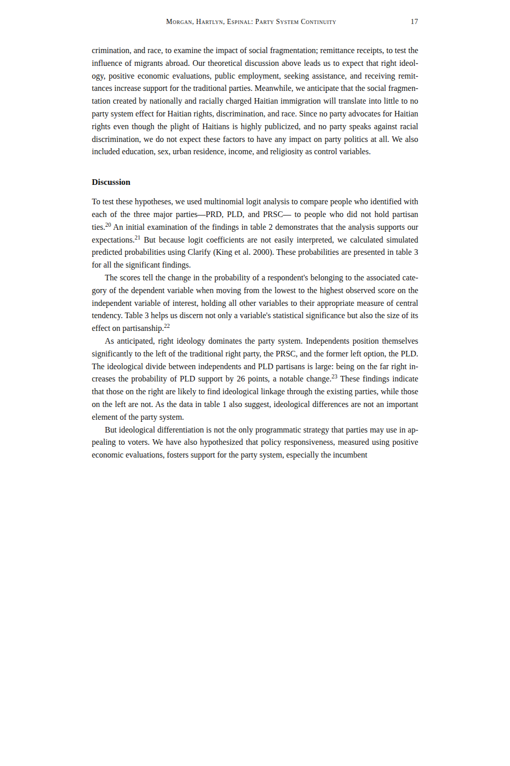Morgan, Hartlyn, Espinal: Party System Continuity 17
crimination, and race, to examine the impact of social fragmentation; remittance receipts, to test the influence of migrants abroad. Our theoretical discussion above leads us to expect that right ideology, positive economic evaluations, public employment, seeking assistance, and receiving remittances increase support for the traditional parties. Meanwhile, we anticipate that the social fragmentation created by nationally and racially charged Haitian immigration will translate into little to no party system effect for Haitian rights, discrimination, and race. Since no party advocates for Haitian rights even though the plight of Haitians is highly publicized, and no party speaks against racial discrimination, we do not expect these factors to have any impact on party politics at all. We also included education, sex, urban residence, income, and religiosity as control variables.
Discussion
To test these hypotheses, we used multinomial logit analysis to compare people who identified with each of the three major parties—PRD, PLD, and PRSC— to people who did not hold partisan ties.20 An initial examination of the findings in table 2 demonstrates that the analysis supports our expectations.21 But because logit coefficients are not easily interpreted, we calculated simulated predicted probabilities using Clarify (King et al. 2000). These probabilities are presented in table 3 for all the significant findings.
The scores tell the change in the probability of a respondent's belonging to the associated category of the dependent variable when moving from the lowest to the highest observed score on the independent variable of interest, holding all other variables to their appropriate measure of central tendency. Table 3 helps us discern not only a variable's statistical significance but also the size of its effect on partisanship.22
As anticipated, right ideology dominates the party system. Independents position themselves significantly to the left of the traditional right party, the PRSC, and the former left option, the PLD. The ideological divide between independents and PLD partisans is large: being on the far right increases the probability of PLD support by 26 points, a notable change.23 These findings indicate that those on the right are likely to find ideological linkage through the existing parties, while those on the left are not. As the data in table 1 also suggest, ideological differences are not an important element of the party system.
But ideological differentiation is not the only programmatic strategy that parties may use in appealing to voters. We have also hypothesized that policy responsiveness, measured using positive economic evaluations, fosters support for the party system, especially the incumbent